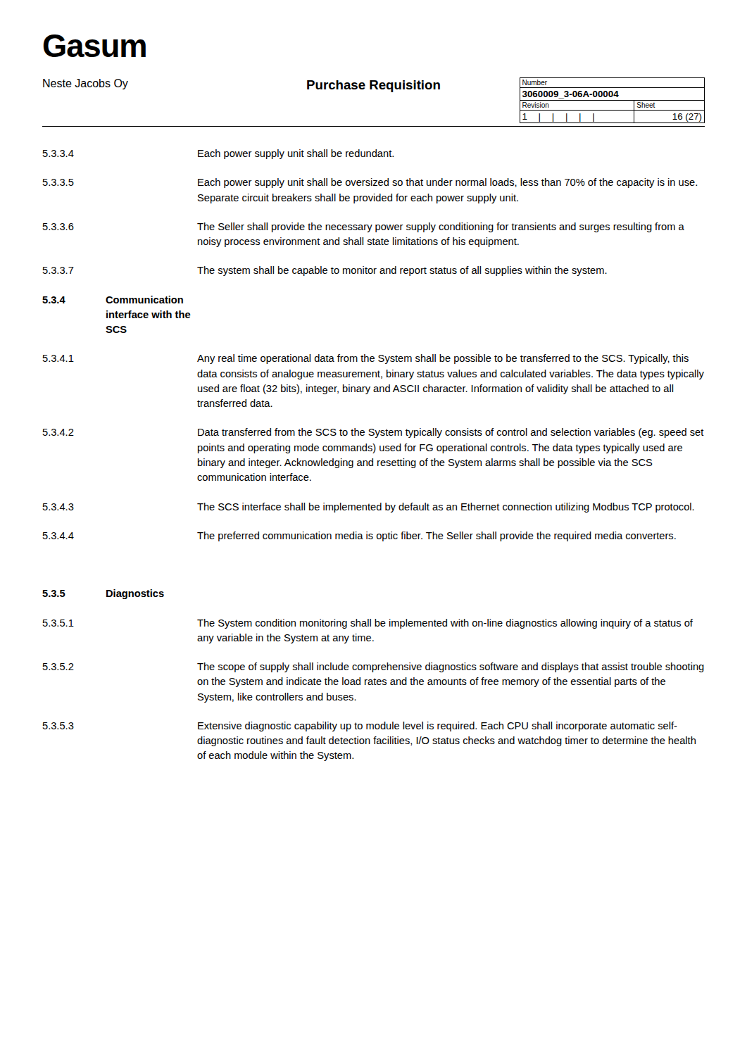Gasum
| Neste Jacobs Oy | Purchase Requisition | / Number / / 3060009_3-06A-00004 / / Revision / Sheet / / 1 / / / / / / 16 (27) / |
| 5.3.3.4 | | Each power supply unit shall be redundant. |
| 5.3.3.5 | | Each power supply unit shall be oversized so that under normal loads, less than 70% of the capacity is in use. Separate circuit breakers shall be provided for each power supply unit. |
| 5.3.3.6 | | The Seller shall provide the necessary power supply conditioning for transients and surges resulting from a noisy process environment and shall state limitations of his equipment. |
| 5.3.3.7 | | The system shall be capable to monitor and report status of all supplies within the system. |
| 5.3.4 | Communication interface with the SCS | |
| 5.3.4.1 | | Any real time operational data from the System shall be possible to be transferred to the SCS. Typically, this data consists of analogue measurement, binary status values and calculated variables. The data types typically used are float (32 bits), integer, binary and ASCII character. Information of validity shall be attached to all transferred data. |
| 5.3.4.2 | | Data transferred from the SCS to the System typically consists of control and selection variables (eg. speed set points and operating mode commands) used for FG operational controls. The data types typically used are binary and integer. Acknowledging and resetting of the System alarms shall be possible via the SCS communication interface. |
| 5.3.4.3 | | The SCS interface shall be implemented by default as an Ethernet connection utilizing Modbus TCP protocol. |
| 5.3.4.4 | | The preferred communication media is optic fiber. The Seller shall provide the required media converters. |
| 5.3.5 | Diagnostics | |
| 5.3.5.1 | | The System condition monitoring shall be implemented with on-line diagnostics allowing inquiry of a status of any variable in the System at any time. |
| 5.3.5.2 | | The scope of supply shall include comprehensive diagnostics software and displays that assist trouble shooting on the System and indicate the load rates and the amounts of free memory of the essential parts of the System, like controllers and buses. |
| 5.3.5.3 | | Extensive diagnostic capability up to module level is required. Each CPU shall incorporate automatic self-diagnostic routines and fault detection facilities, I/O status checks and watchdog timer to determine the health of each module within the System. |